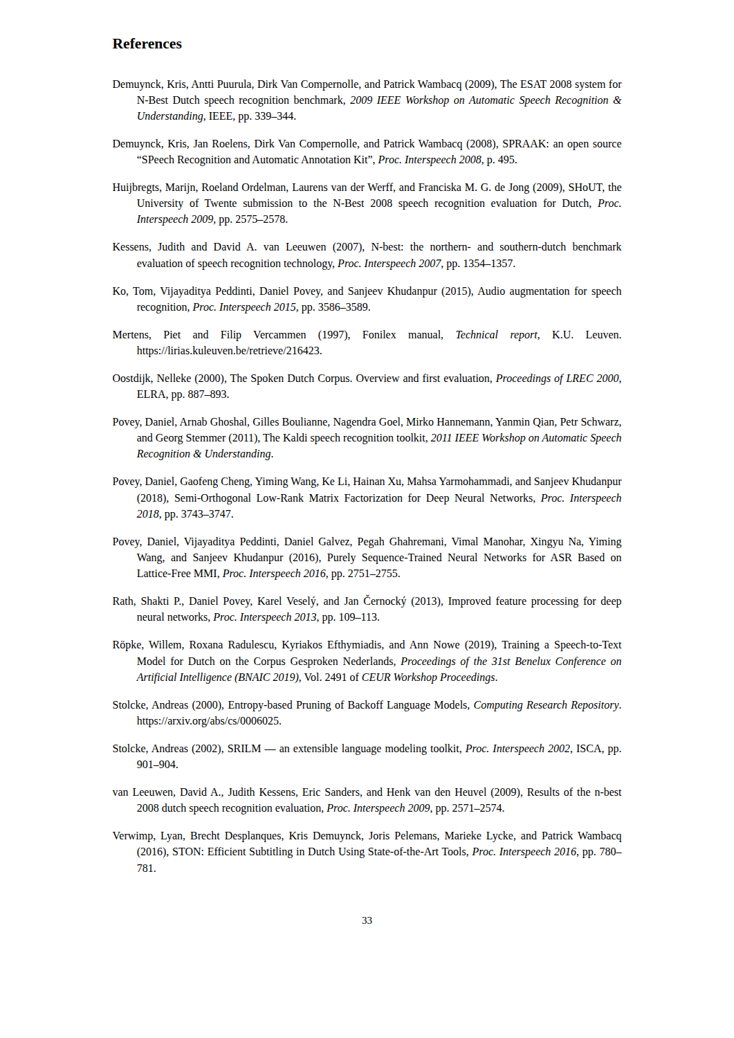References
Demuynck, Kris, Antti Puurula, Dirk Van Compernolle, and Patrick Wambacq (2009), The ESAT 2008 system for N-Best Dutch speech recognition benchmark, 2009 IEEE Workshop on Automatic Speech Recognition & Understanding, IEEE, pp. 339–344.
Demuynck, Kris, Jan Roelens, Dirk Van Compernolle, and Patrick Wambacq (2008), SPRAAK: an open source “SPeech Recognition and Automatic Annotation Kit”, Proc. Interspeech 2008, p. 495.
Huijbregts, Marijn, Roeland Ordelman, Laurens van der Werff, and Franciska M. G. de Jong (2009), SHoUT, the University of Twente submission to the N-Best 2008 speech recognition evaluation for Dutch, Proc. Interspeech 2009, pp. 2575–2578.
Kessens, Judith and David A. van Leeuwen (2007), N-best: the northern- and southern-dutch benchmark evaluation of speech recognition technology, Proc. Interspeech 2007, pp. 1354–1357.
Ko, Tom, Vijayaditya Peddinti, Daniel Povey, and Sanjeev Khudanpur (2015), Audio augmentation for speech recognition, Proc. Interspeech 2015, pp. 3586–3589.
Mertens, Piet and Filip Vercammen (1997), Fonilex manual, Technical report, K.U. Leuven. https://lirias.kuleuven.be/retrieve/216423.
Oostdijk, Nelleke (2000), The Spoken Dutch Corpus. Overview and first evaluation, Proceedings of LREC 2000, ELRA, pp. 887–893.
Povey, Daniel, Arnab Ghoshal, Gilles Boulianne, Nagendra Goel, Mirko Hannemann, Yanmin Qian, Petr Schwarz, and Georg Stemmer (2011), The Kaldi speech recognition toolkit, 2011 IEEE Workshop on Automatic Speech Recognition & Understanding.
Povey, Daniel, Gaofeng Cheng, Yiming Wang, Ke Li, Hainan Xu, Mahsa Yarmohammadi, and Sanjeev Khudanpur (2018), Semi-Orthogonal Low-Rank Matrix Factorization for Deep Neural Networks, Proc. Interspeech 2018, pp. 3743–3747.
Povey, Daniel, Vijayaditya Peddinti, Daniel Galvez, Pegah Ghahremani, Vimal Manohar, Xingyu Na, Yiming Wang, and Sanjeev Khudanpur (2016), Purely Sequence-Trained Neural Networks for ASR Based on Lattice-Free MMI, Proc. Interspeech 2016, pp. 2751–2755.
Rath, Shakti P., Daniel Povey, Karel Veselý, and Jan Černocký (2013), Improved feature processing for deep neural networks, Proc. Interspeech 2013, pp. 109–113.
Röpke, Willem, Roxana Radulescu, Kyriakos Efthymiadis, and Ann Nowe (2019), Training a Speech-to-Text Model for Dutch on the Corpus Gesproken Nederlands, Proceedings of the 31st Benelux Conference on Artificial Intelligence (BNAIC 2019), Vol. 2491 of CEUR Workshop Proceedings.
Stolcke, Andreas (2000), Entropy-based Pruning of Backoff Language Models, Computing Research Repository. https://arxiv.org/abs/cs/0006025.
Stolcke, Andreas (2002), SRILM — an extensible language modeling toolkit, Proc. Interspeech 2002, ISCA, pp. 901–904.
van Leeuwen, David A., Judith Kessens, Eric Sanders, and Henk van den Heuvel (2009), Results of the n-best 2008 dutch speech recognition evaluation, Proc. Interspeech 2009, pp. 2571–2574.
Verwimp, Lyan, Brecht Desplanques, Kris Demuynck, Joris Pelemans, Marieke Lycke, and Patrick Wambacq (2016), STON: Efficient Subtitling in Dutch Using State-of-the-Art Tools, Proc. Interspeech 2016, pp. 780–781.
33